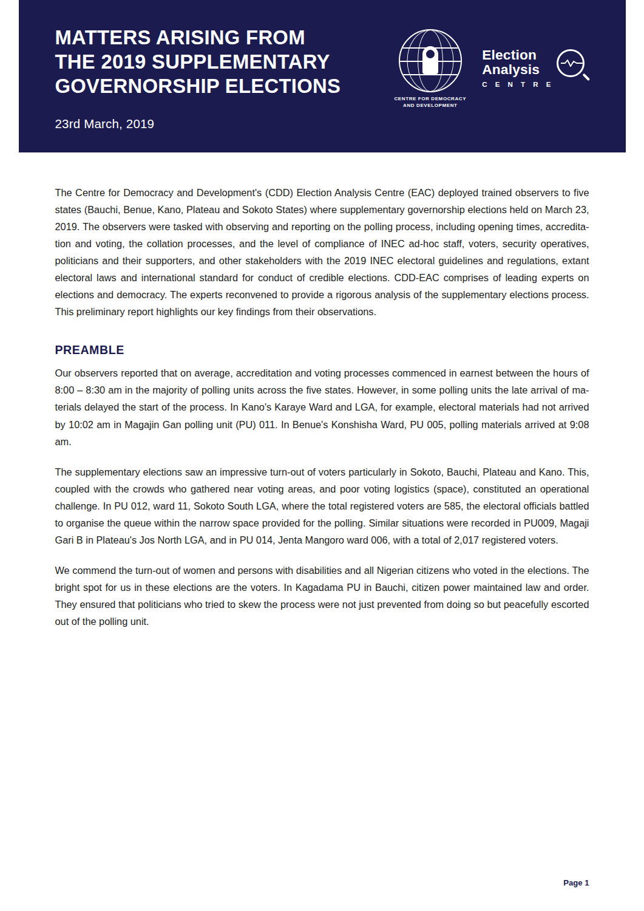Matters Arising from
the 2019 Supplementary
Governorship Elections
23rd March, 2019
CENTRE FOR DEMOCRACY
AND DEVELOPMENT
Election
Analysis
C E N T R E
The Centre for Democracy and Development's (CDD) Election Analysis Centre (EAC) deployed trained observers to five states (Bauchi, Benue, Kano, Plateau and Sokoto States) where supplementary governorship elections held on March 23, 2019. The observers were tasked with observing and reporting on the polling process, including opening times, accreditation and voting, the collation processes, and the level of compliance of INEC ad-hoc staff, voters, security operatives, politicians and their supporters, and other stakeholders with the 2019 INEC electoral guidelines and regulations, extant electoral laws and international standard for conduct of credible elections. CDD-EAC comprises of leading experts on elections and democracy. The experts reconvened to provide a rigorous analysis of the supplementary elections process. This preliminary report highlights our key findings from their observations.
Preamble
Our observers reported that on average, accreditation and voting processes commenced in earnest between the hours of 8:00 – 8:30 am in the majority of polling units across the five states. However, in some polling units the late arrival of materials delayed the start of the process. In Kano's Karaye Ward and LGA, for example, electoral materials had not arrived by 10:02 am in Magajin Gan polling unit (PU) 011. In Benue's Konshisha Ward, PU 005, polling materials arrived at 9:08 am.
The supplementary elections saw an impressive turn-out of voters particularly in Sokoto, Bauchi, Plateau and Kano. This, coupled with the crowds who gathered near voting areas, and poor voting logistics (space), constituted an operational challenge. In PU 012, ward 11, Sokoto South LGA, where the total registered voters are 585, the electoral officials battled to organise the queue within the narrow space provided for the polling. Similar situations were recorded in PU009, Magaji Gari B in Plateau's Jos North LGA, and in PU 014, Jenta Mangoro ward 006, with a total of 2,017 registered voters.
We commend the turn-out of women and persons with disabilities and all Nigerian citizens who voted in the elections. The bright spot for us in these elections are the voters. In Kagadama PU in Bauchi, citizen power maintained law and order. They ensured that politicians who tried to skew the process were not just prevented from doing so but peacefully escorted out of the polling unit.
Page 1